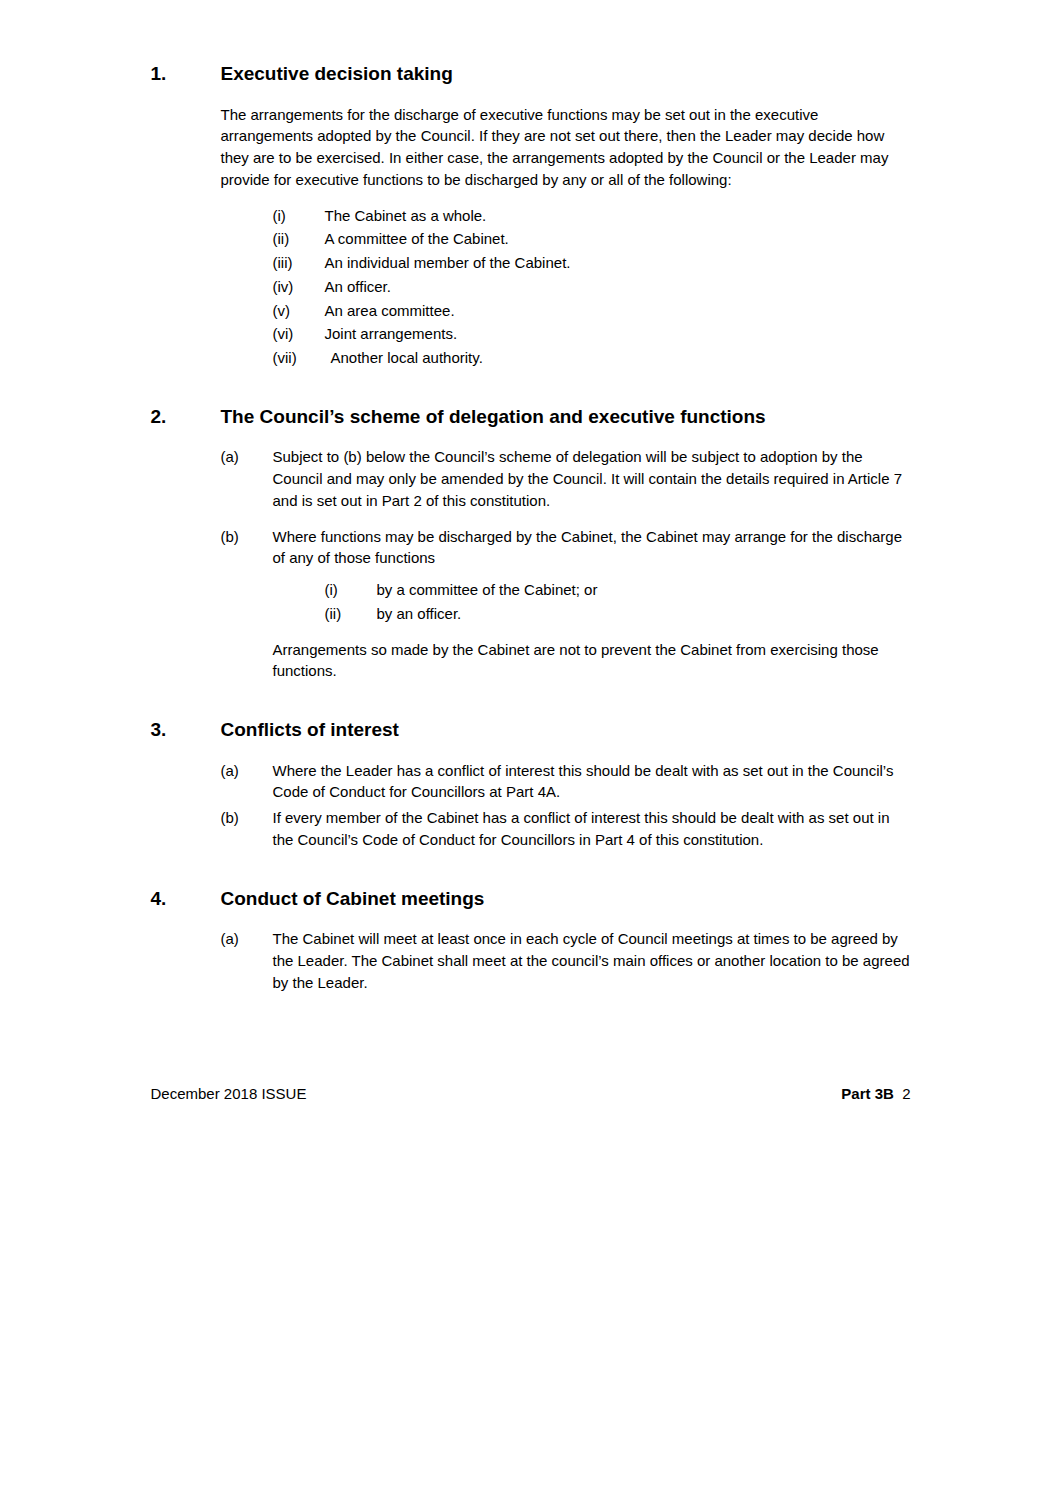1.
Executive decision taking
The arrangements for the discharge of executive functions may be set out in the executive arrangements adopted by the Council. If they are not set out there, then the Leader may decide how they are to be exercised. In either case, the arrangements adopted by the Council or the Leader may provide for executive functions to be discharged by any or all of the following:
(i)
The Cabinet as a whole.
(ii)
A committee of the Cabinet.
(iii)
An individual member of the Cabinet.
(iv)
An officer.
(v)
An area committee.
(vi)
Joint arrangements.
(vii)
Another local authority.
2.
The Council’s scheme of delegation and executive functions
(a)
Subject to (b) below the Council’s scheme of delegation will be subject to adoption by the Council and may only be amended by the Council. It will contain the details required in Article 7 and is set out in Part 2 of this constitution.
(b)
Where functions may be discharged by the Cabinet, the Cabinet may arrange for the discharge of any of those functions
(i)
by a committee of the Cabinet; or
(ii)
by an officer.
Arrangements so made by the Cabinet are not to prevent the Cabinet from exercising those functions.
3.
Conflicts of interest
(a)
Where the Leader has a conflict of interest this should be dealt with as set out in the Council’s Code of Conduct for Councillors at Part 4A.
(b)
If every member of the Cabinet has a conflict of interest this should be dealt with as set out in the Council’s Code of Conduct for Councillors in Part 4 of this constitution.
4.
Conduct of Cabinet meetings
(a)
The Cabinet will meet at least once in each cycle of Council meetings at times to be agreed by the Leader. The Cabinet shall meet at the council’s main offices or another location to be agreed by the Leader.
December 2018 ISSUE
Part 3B 2